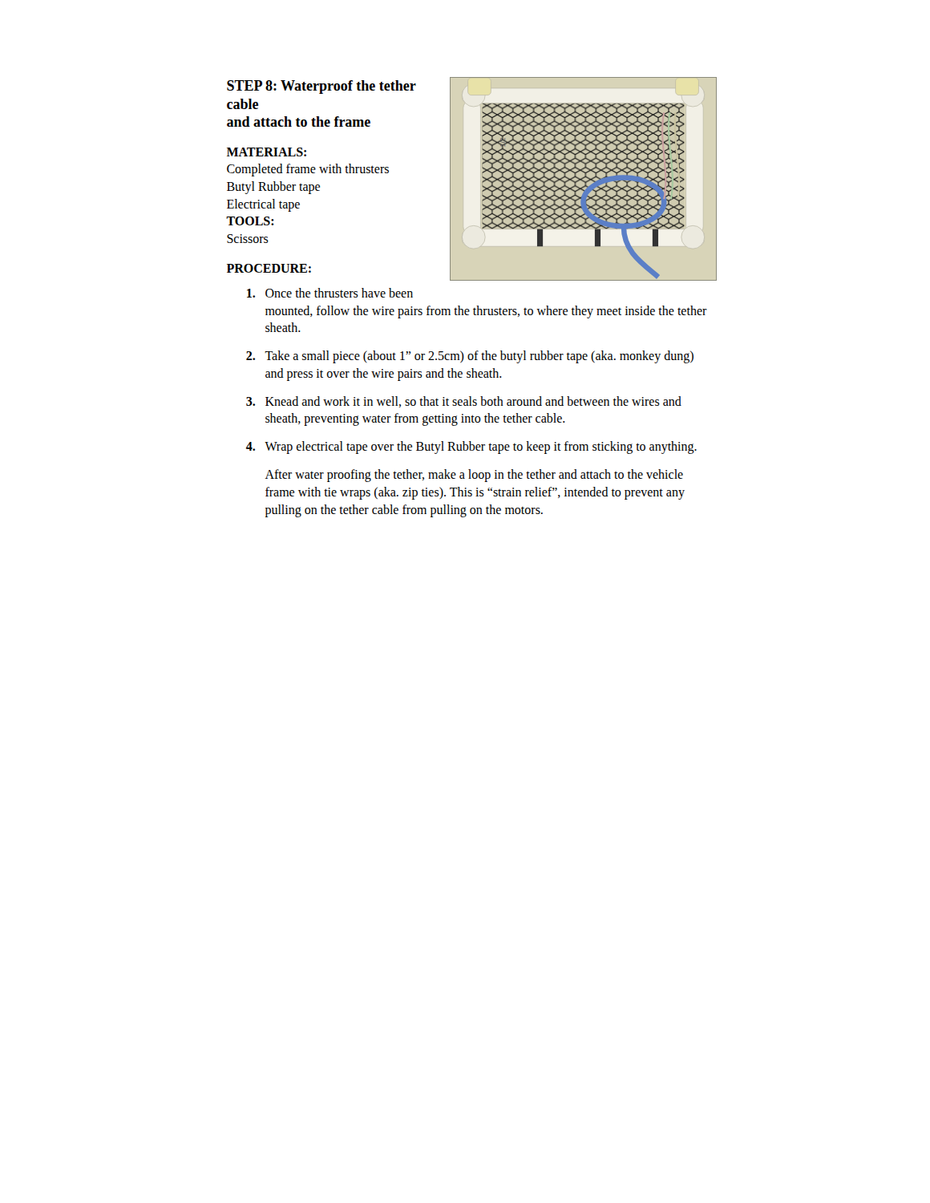STEP 8: Waterproof the tether cable
and attach to the frame
MATERIALS:
Completed frame with thrusters
Butyl Rubber tape
Electrical tape
TOOLS:
Scissors
PROCEDURE:
Once the thrusters have been mounted, follow the wire pairs from the thrusters, to where they meet inside the tether sheath.
Take a small piece (about 1” or 2.5cm) of the butyl rubber tape (aka. monkey dung) and press it over the wire pairs and the sheath.
Knead and work it in well, so that it seals both around and between the wires and sheath, preventing water from getting into the tether cable.
Wrap electrical tape over the Butyl Rubber tape to keep it from sticking to anything.
After water proofing the tether, make a loop in the tether and attach to the vehicle frame with tie wraps (aka. zip ties). This is “strain relief”, intended to prevent any pulling on the tether cable from pulling on the motors.